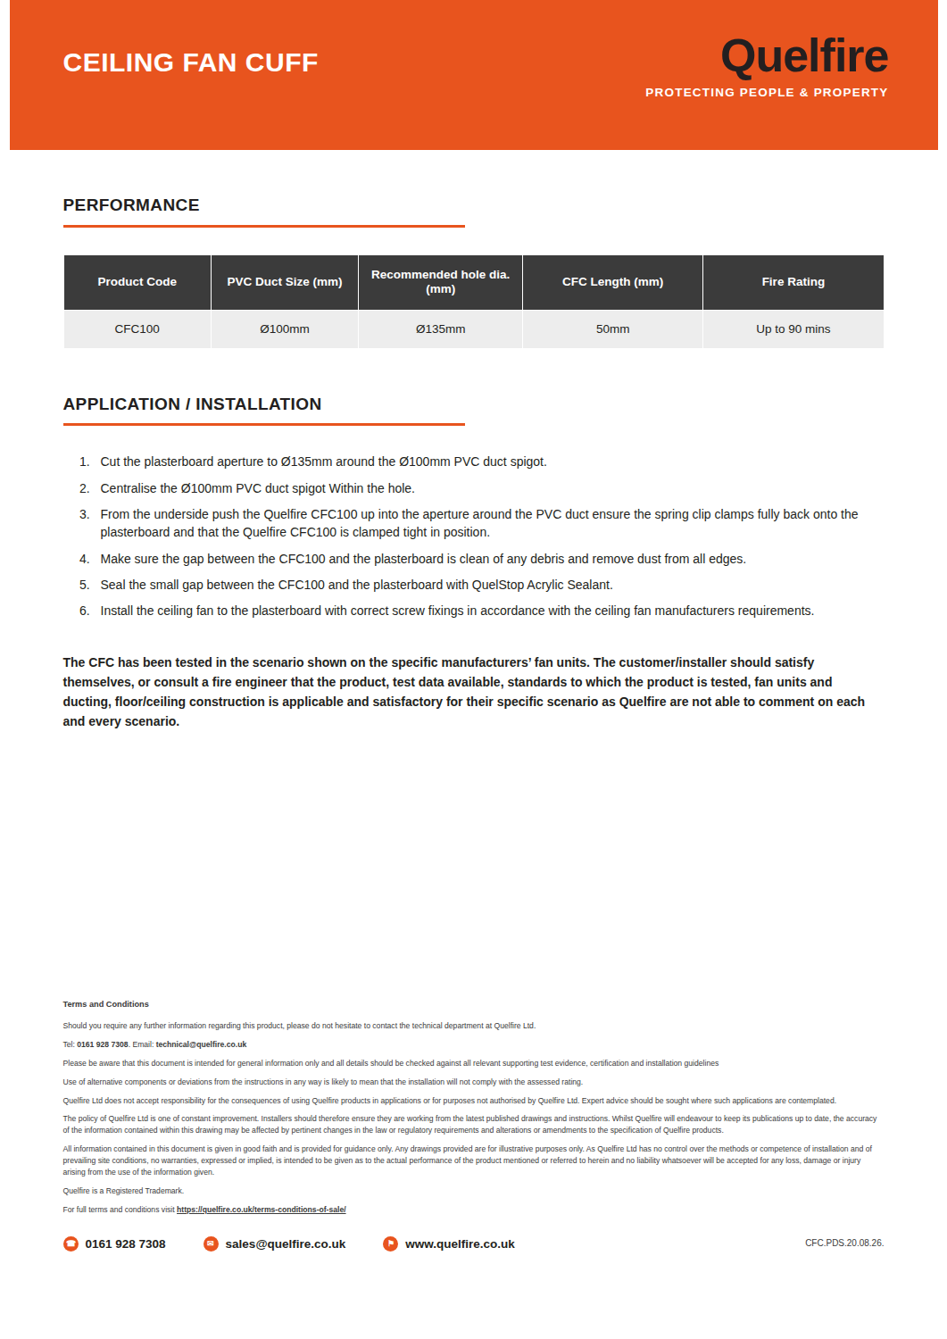CEILING FAN CUFF
Quelfire PROTECTING PEOPLE & PROPERTY
PERFORMANCE
| Product Code | PVC Duct Size (mm) | Recommended hole dia. (mm) | CFC Length (mm) | Fire Rating |
| --- | --- | --- | --- | --- |
| CFC100 | Ø100mm | Ø135mm | 50mm | Up to 90 mins |
APPLICATION / INSTALLATION
Cut the plasterboard aperture to Ø135mm around the Ø100mm PVC duct spigot.
Centralise the Ø100mm PVC duct spigot Within the hole.
From the underside push the Quelfire CFC100 up into the aperture around the PVC duct ensure the spring clip clamps fully back onto the plasterboard and that the Quelfire CFC100 is clamped tight in position.
Make sure the gap between the CFC100 and the plasterboard is clean of any debris and remove dust from all edges.
Seal the small gap between the CFC100 and the plasterboard with QuelStop Acrylic Sealant.
Install the ceiling fan to the plasterboard with correct screw fixings in accordance with the ceiling fan manufacturers requirements.
The CFC has been tested in the scenario shown on the specific manufacturers’ fan units. The customer/installer should satisfy themselves, or consult a fire engineer that the product, test data available, standards to which the product is tested, fan units and ducting, floor/ceiling construction is applicable and satisfactory for their specific scenario as Quelfire are not able to comment on each and every scenario.
Terms and Conditions
Should you require any further information regarding this product, please do not hesitate to contact the technical department at Quelfire Ltd.
Tel: 0161 928 7308. Email: technical@quelfire.co.uk
Please be aware that this document is intended for general information only and all details should be checked against all relevant supporting test evidence, certification and installation guidelines
Use of alternative components or deviations from the instructions in any way is likely to mean that the installation will not comply with the assessed rating.
Quelfire Ltd does not accept responsibility for the consequences of using Quelfire products in applications or for purposes not authorised by Quelfire Ltd. Expert advice should be sought where such applications are contemplated.
The policy of Quelfire Ltd is one of constant improvement. Installers should therefore ensure they are working from the latest published drawings and instructions. Whilst Quelfire will endeavour to keep its publications up to date, the accuracy of the information contained within this drawing may be affected by pertinent changes in the law or regulatory requirements and alterations or amendments to the specification of Quelfire products.
All information contained in this document is given in good faith and is provided for guidance only. Any drawings provided are for illustrative purposes only. As Quelfire Ltd has no control over the methods or competence of installation and of prevailing site conditions, no warranties, expressed or implied, is intended to be given as to the actual performance of the product mentioned or referred to herein and no liability whatsoever will be accepted for any loss, damage or injury arising from the use of the information given.
Quelfire is a Registered Trademark.
For full terms and conditions visit https://quelfire.co.uk/terms-conditions-of-sale/
☎0161 928 7308 ✉sales@quelfire.co.uk ⚑www.quelfire.co.uk CFC.PDS.20.08.26.